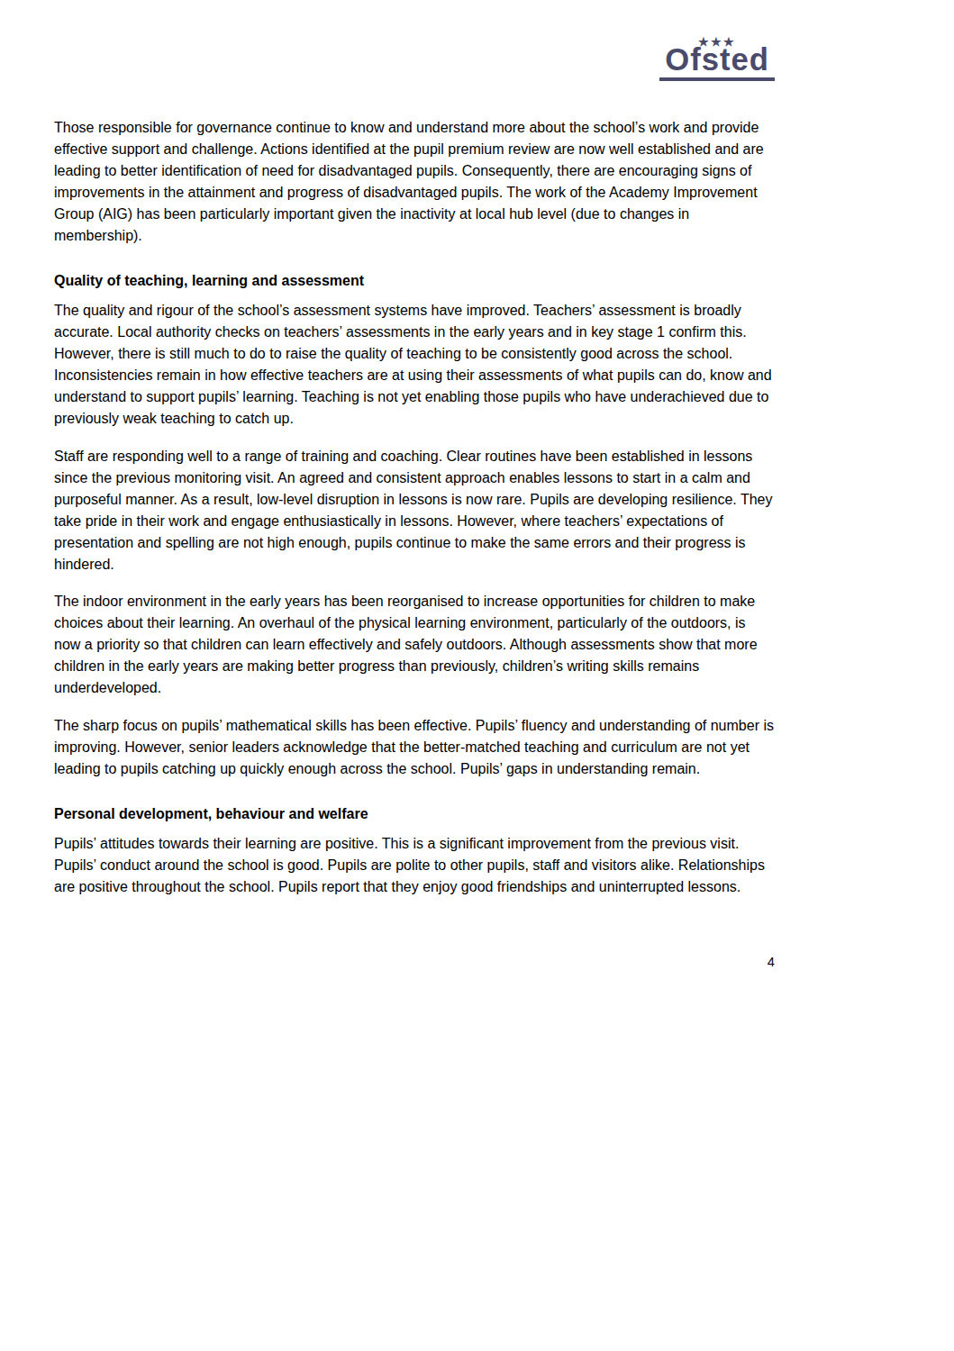★★★Ofsted
Those responsible for governance continue to know and understand more about the school’s work and provide effective support and challenge. Actions identified at the pupil premium review are now well established and are leading to better identification of need for disadvantaged pupils. Consequently, there are encouraging signs of improvements in the attainment and progress of disadvantaged pupils. The work of the Academy Improvement Group (AIG) has been particularly important given the inactivity at local hub level (due to changes in membership).
Quality of teaching, learning and assessment
The quality and rigour of the school’s assessment systems have improved. Teachers’ assessment is broadly accurate. Local authority checks on teachers’ assessments in the early years and in key stage 1 confirm this. However, there is still much to do to raise the quality of teaching to be consistently good across the school. Inconsistencies remain in how effective teachers are at using their assessments of what pupils can do, know and understand to support pupils’ learning. Teaching is not yet enabling those pupils who have underachieved due to previously weak teaching to catch up.
Staff are responding well to a range of training and coaching. Clear routines have been established in lessons since the previous monitoring visit. An agreed and consistent approach enables lessons to start in a calm and purposeful manner. As a result, low-level disruption in lessons is now rare. Pupils are developing resilience. They take pride in their work and engage enthusiastically in lessons. However, where teachers’ expectations of presentation and spelling are not high enough, pupils continue to make the same errors and their progress is hindered.
The indoor environment in the early years has been reorganised to increase opportunities for children to make choices about their learning. An overhaul of the physical learning environment, particularly of the outdoors, is now a priority so that children can learn effectively and safely outdoors. Although assessments show that more children in the early years are making better progress than previously, children’s writing skills remains underdeveloped.
The sharp focus on pupils’ mathematical skills has been effective. Pupils’ fluency and understanding of number is improving. However, senior leaders acknowledge that the better-matched teaching and curriculum are not yet leading to pupils catching up quickly enough across the school. Pupils’ gaps in understanding remain.
Personal development, behaviour and welfare
Pupils’ attitudes towards their learning are positive. This is a significant improvement from the previous visit. Pupils’ conduct around the school is good. Pupils are polite to other pupils, staff and visitors alike. Relationships are positive throughout the school. Pupils report that they enjoy good friendships and uninterrupted lessons.
4